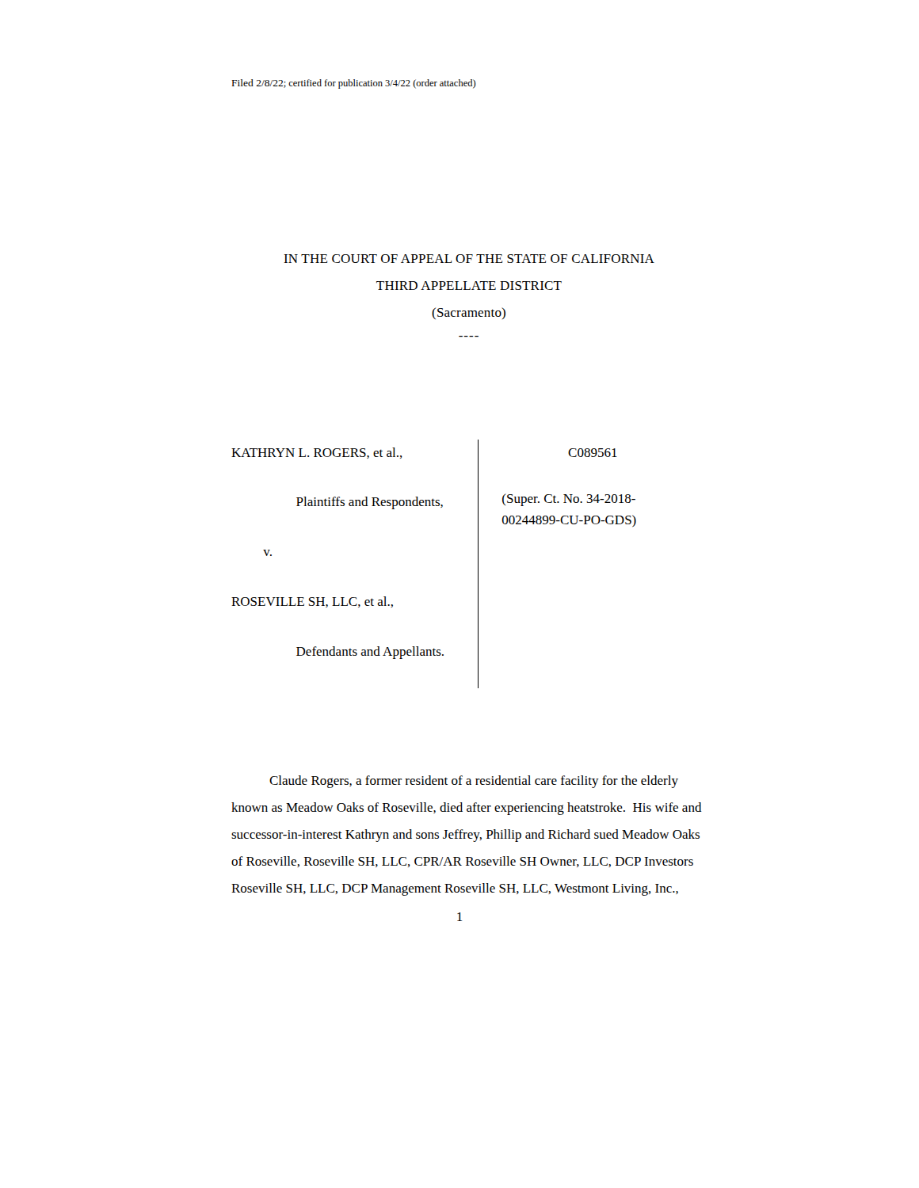Filed 2/8/22; certified for publication 3/4/22 (order attached)
IN THE COURT OF APPEAL OF THE STATE OF CALIFORNIA
THIRD APPELLATE DISTRICT
(Sacramento)
----
| KATHRYN L. ROGERS, et al., Plaintiffs and Respondents, v. ROSEVILLE SH, LLC, et al., Defendants and Appellants. | C089561 (Super. Ct. No. 34-2018- 00244899-CU-PO-GDS) |
Claude Rogers, a former resident of a residential care facility for the elderly known as Meadow Oaks of Roseville, died after experiencing heatstroke. His wife and successor-in-interest Kathryn and sons Jeffrey, Phillip and Richard sued Meadow Oaks of Roseville, Roseville SH, LLC, CPR/AR Roseville SH Owner, LLC, DCP Investors Roseville SH, LLC, DCP Management Roseville SH, LLC, Westmont Living, Inc.,
1